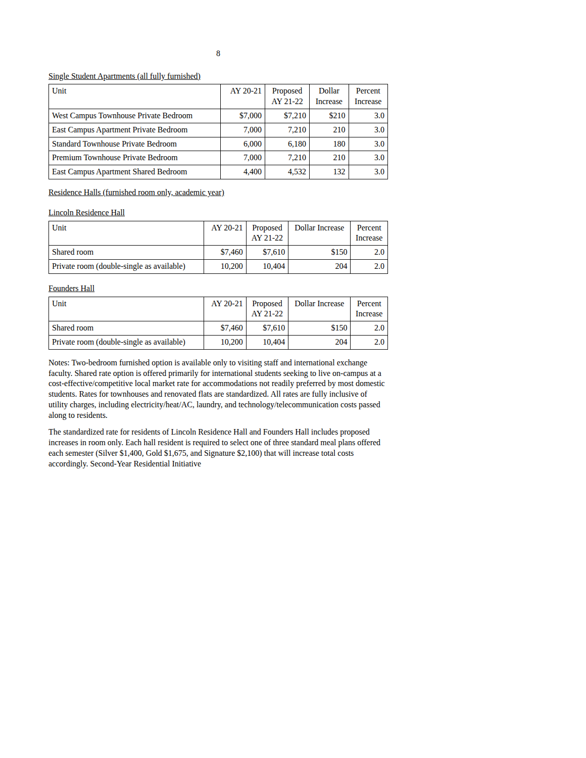8
Single Student Apartments (all fully furnished)
| Unit | AY 20-21 | Proposed AY 21-22 | Dollar Increase | Percent Increase |
| --- | --- | --- | --- | --- |
| West Campus Townhouse Private Bedroom | $7,000 | $7,210 | $210 | 3.0 |
| East Campus Apartment Private Bedroom | 7,000 | 7,210 | 210 | 3.0 |
| Standard Townhouse Private Bedroom | 6,000 | 6,180 | 180 | 3.0 |
| Premium Townhouse Private Bedroom | 7,000 | 7,210 | 210 | 3.0 |
| East Campus Apartment Shared Bedroom | 4,400 | 4,532 | 132 | 3.0 |
Residence Halls (furnished room only, academic year)
Lincoln Residence Hall
| Unit | AY 20-21 | Proposed AY 21-22 | Dollar Increase | Percent Increase |
| --- | --- | --- | --- | --- |
| Shared room | $7,460 | $7,610 | $150 | 2.0 |
| Private room (double-single as available) | 10,200 | 10,404 | 204 | 2.0 |
Founders Hall
| Unit | AY 20-21 | Proposed AY 21-22 | Dollar Increase | Percent Increase |
| --- | --- | --- | --- | --- |
| Shared room | $7,460 | $7,610 | $150 | 2.0 |
| Private room (double-single as available) | 10,200 | 10,404 | 204 | 2.0 |
Notes: Two-bedroom furnished option is available only to visiting staff and international exchange faculty. Shared rate option is offered primarily for international students seeking to live on-campus at a cost-effective/competitive local market rate for accommodations not readily preferred by most domestic students. Rates for townhouses and renovated flats are standardized. All rates are fully inclusive of utility charges, including electricity/heat/AC, laundry, and technology/telecommunication costs passed along to residents.
The standardized rate for residents of Lincoln Residence Hall and Founders Hall includes proposed increases in room only. Each hall resident is required to select one of three standard meal plans offered each semester (Silver $1,400, Gold $1,675, and Signature $2,100) that will increase total costs accordingly. Second-Year Residential Initiative